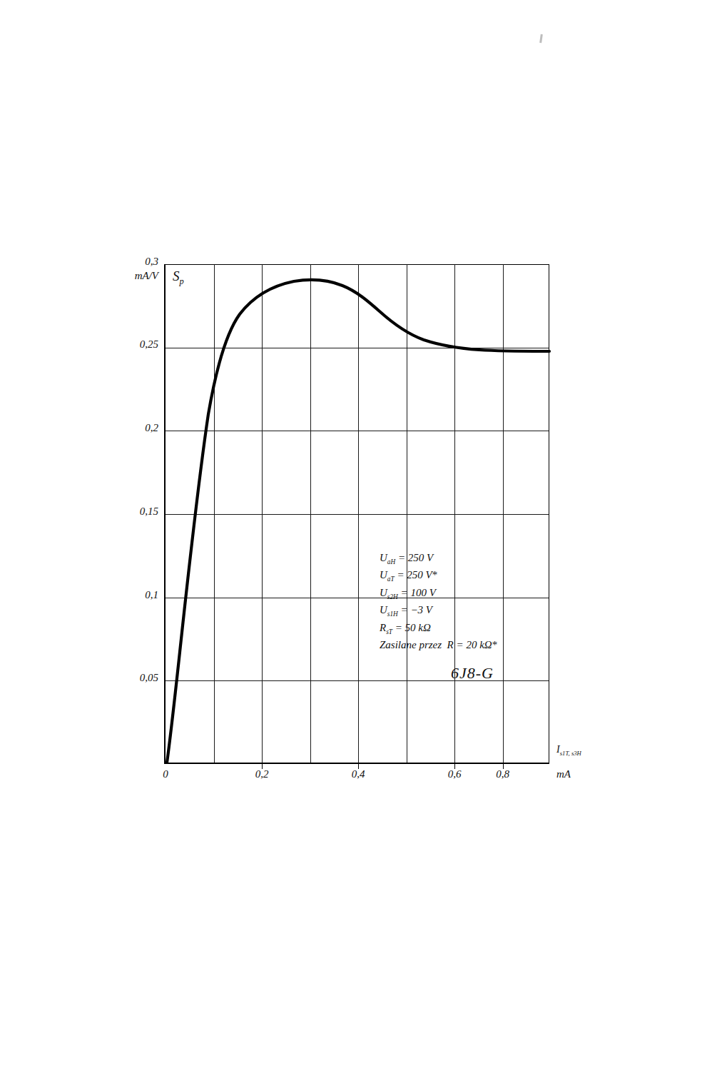0,3 mA/V 0,25 0,2 0,15 0,1 0,05 Sp 0 0,2 0,4 0,6 0,8 mA Is1T, s3H
UaH = 250 V
UaT = 250 V*
Us2H = 100 V
Us1H = −3 V
RsT = 50 kΩ
Zasilane przez R = 20 kΩ*
6J8-G